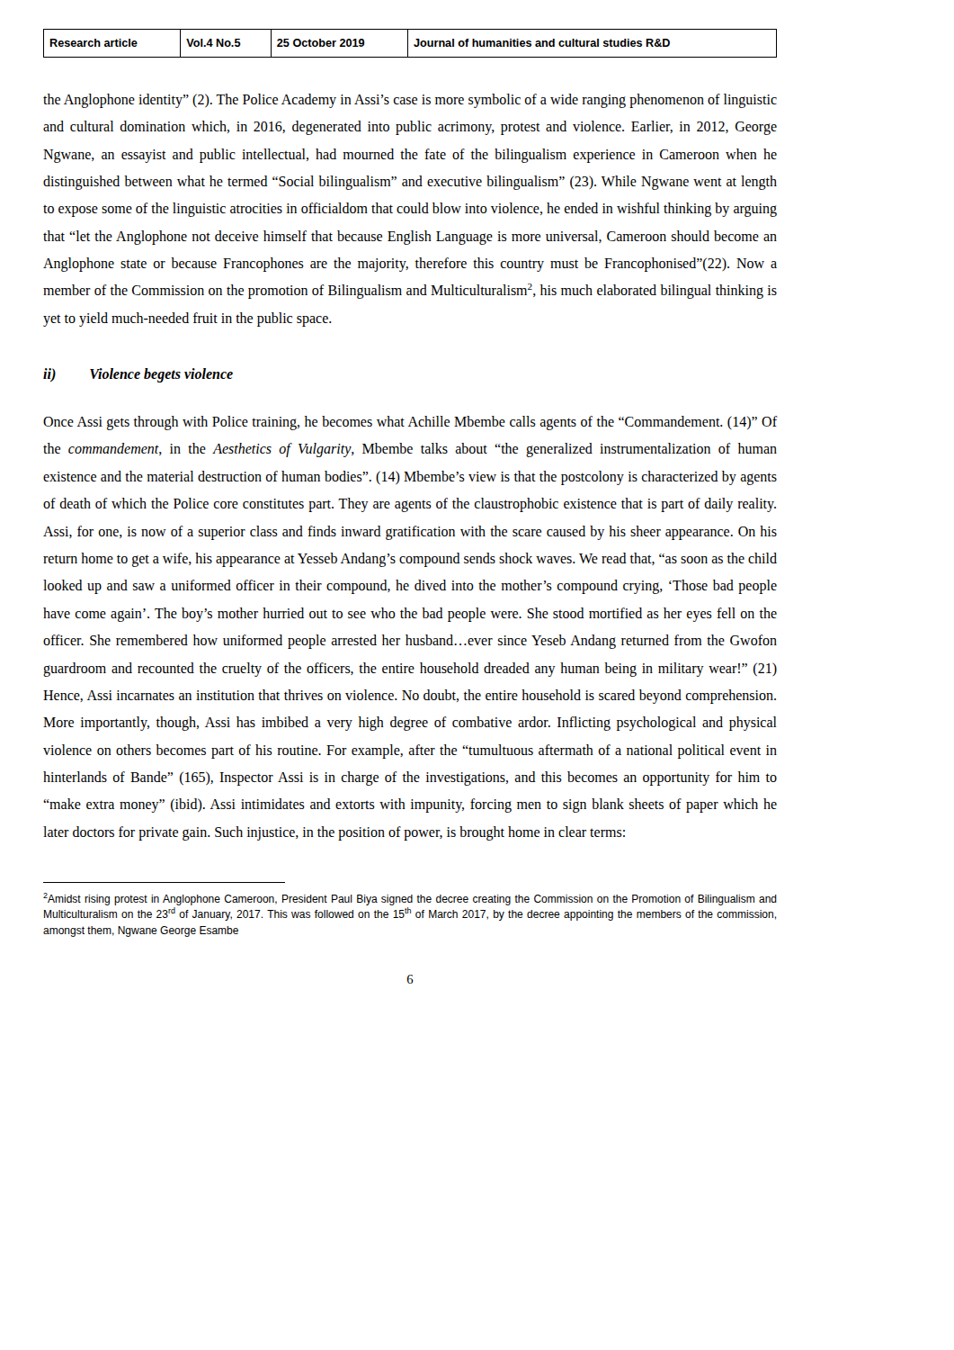| Research article | Vol.4 No.5 | 25 October 2019 | Journal of humanities and cultural studies R&D |
the Anglophone identity” (2). The Police Academy in Assi’s case is more symbolic of a wide ranging phenomenon of linguistic and cultural domination which, in 2016, degenerated into public acrimony, protest and violence. Earlier, in 2012, George Ngwane, an essayist and public intellectual, had mourned the fate of the bilingualism experience in Cameroon when he distinguished between what he termed “Social bilingualism” and executive bilingualism” (23). While Ngwane went at length to expose some of the linguistic atrocities in officialdom that could blow into violence, he ended in wishful thinking by arguing that “let the Anglophone not deceive himself that because English Language is more universal, Cameroon should become an Anglophone state or because Francophones are the majority, therefore this country must be Francophonised”(22). Now a member of the Commission on the promotion of Bilingualism and Multiculturalism2, his much elaborated bilingual thinking is yet to yield much-needed fruit in the public space.
ii) Violence begets violence
Once Assi gets through with Police training, he becomes what Achille Mbembe calls agents of the “Commandement. (14)” Of the commandement, in the Aesthetics of Vulgarity, Mbembe talks about “the generalized instrumentalization of human existence and the material destruction of human bodies”. (14) Mbembe’s view is that the postcolony is characterized by agents of death of which the Police core constitutes part. They are agents of the claustrophobic existence that is part of daily reality. Assi, for one, is now of a superior class and finds inward gratification with the scare caused by his sheer appearance. On his return home to get a wife, his appearance at Yesseb Andang’s compound sends shock waves. We read that, “as soon as the child looked up and saw a uniformed officer in their compound, he dived into the mother’s compound crying, ‘Those bad people have come again’. The boy’s mother hurried out to see who the bad people were. She stood mortified as her eyes fell on the officer. She remembered how uniformed people arrested her husband…ever since Yeseb Andang returned from the Gwofon guardroom and recounted the cruelty of the officers, the entire household dreaded any human being in military wear!” (21) Hence, Assi incarnates an institution that thrives on violence. No doubt, the entire household is scared beyond comprehension. More importantly, though, Assi has imbibed a very high degree of combative ardor. Inflicting psychological and physical violence on others becomes part of his routine. For example, after the “tumultuous aftermath of a national political event in hinterlands of Bande” (165), Inspector Assi is in charge of the investigations, and this becomes an opportunity for him to “make extra money” (ibid). Assi intimidates and extorts with impunity, forcing men to sign blank sheets of paper which he later doctors for private gain. Such injustice, in the position of power, is brought home in clear terms:
2Amidst rising protest in Anglophone Cameroon, President Paul Biya signed the decree creating the Commission on the Promotion of Bilingualism and Multiculturalism on the 23rd of January, 2017. This was followed on the 15th of March 2017, by the decree appointing the members of the commission, amongst them, Ngwane George Esambe
6